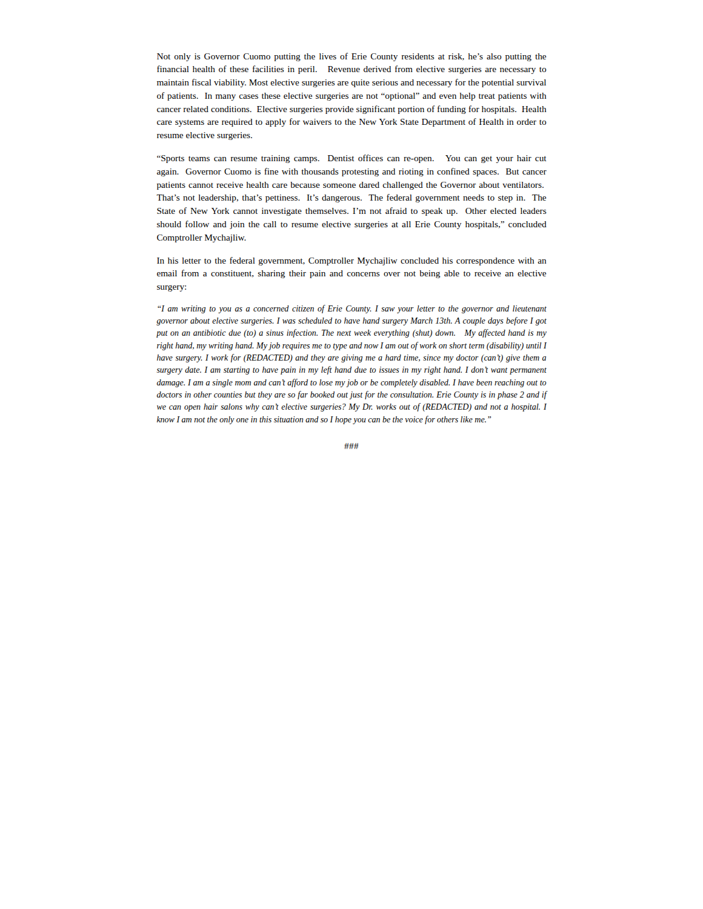Not only is Governor Cuomo putting the lives of Erie County residents at risk, he’s also putting the financial health of these facilities in peril. Revenue derived from elective surgeries are necessary to maintain fiscal viability. Most elective surgeries are quite serious and necessary for the potential survival of patients. In many cases these elective surgeries are not “optional” and even help treat patients with cancer related conditions. Elective surgeries provide significant portion of funding for hospitals. Health care systems are required to apply for waivers to the New York State Department of Health in order to resume elective surgeries.
“Sports teams can resume training camps. Dentist offices can re-open. You can get your hair cut again. Governor Cuomo is fine with thousands protesting and rioting in confined spaces. But cancer patients cannot receive health care because someone dared challenged the Governor about ventilators. That’s not leadership, that’s pettiness. It’s dangerous. The federal government needs to step in. The State of New York cannot investigate themselves. I’m not afraid to speak up. Other elected leaders should follow and join the call to resume elective surgeries at all Erie County hospitals,” concluded Comptroller Mychajliw.
In his letter to the federal government, Comptroller Mychajliw concluded his correspondence with an email from a constituent, sharing their pain and concerns over not being able to receive an elective surgery:
“I am writing to you as a concerned citizen of Erie County. I saw your letter to the governor and lieutenant governor about elective surgeries. I was scheduled to have hand surgery March 13th. A couple days before I got put on an antibiotic due (to) a sinus infection. The next week everything (shut) down. My affected hand is my right hand, my writing hand. My job requires me to type and now I am out of work on short term (disability) until I have surgery. I work for (REDACTED) and they are giving me a hard time, since my doctor (can’t) give them a surgery date. I am starting to have pain in my left hand due to issues in my right hand. I don’t want permanent damage. I am a single mom and can’t afford to lose my job or be completely disabled. I have been reaching out to doctors in other counties but they are so far booked out just for the consultation. Erie County is in phase 2 and if we can open hair salons why can’t elective surgeries? My Dr. works out of (REDACTED) and not a hospital. I know I am not the only one in this situation and so I hope you can be the voice for others like me.”
###